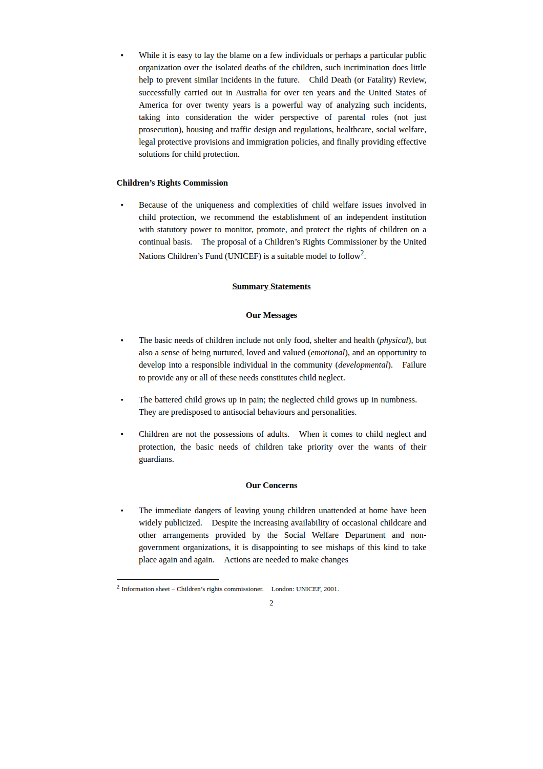While it is easy to lay the blame on a few individuals or perhaps a particular public organization over the isolated deaths of the children, such incrimination does little help to prevent similar incidents in the future. Child Death (or Fatality) Review, successfully carried out in Australia for over ten years and the United States of America for over twenty years is a powerful way of analyzing such incidents, taking into consideration the wider perspective of parental roles (not just prosecution), housing and traffic design and regulations, healthcare, social welfare, legal protective provisions and immigration policies, and finally providing effective solutions for child protection.
Children’s Rights Commission
Because of the uniqueness and complexities of child welfare issues involved in child protection, we recommend the establishment of an independent institution with statutory power to monitor, promote, and protect the rights of children on a continual basis. The proposal of a Children’s Rights Commissioner by the United Nations Children’s Fund (UNICEF) is a suitable model to follow2.
Summary Statements
Our Messages
The basic needs of children include not only food, shelter and health (physical), but also a sense of being nurtured, loved and valued (emotional), and an opportunity to develop into a responsible individual in the community (developmental). Failure to provide any or all of these needs constitutes child neglect.
The battered child grows up in pain; the neglected child grows up in numbness. They are predisposed to antisocial behaviours and personalities.
Children are not the possessions of adults. When it comes to child neglect and protection, the basic needs of children take priority over the wants of their guardians.
Our Concerns
The immediate dangers of leaving young children unattended at home have been widely publicized. Despite the increasing availability of occasional childcare and other arrangements provided by the Social Welfare Department and non-government organizations, it is disappointing to see mishaps of this kind to take place again and again. Actions are needed to make changes
2Information sheet – Children’s rights commissioner. London: UNICEF, 2001.
2